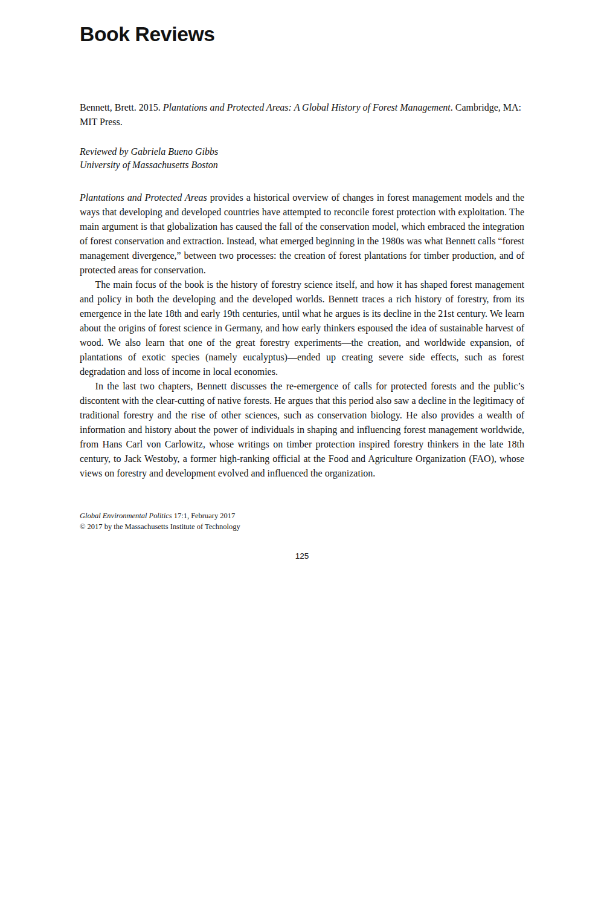Book Reviews
Bennett, Brett. 2015. Plantations and Protected Areas: A Global History of Forest Management. Cambridge, MA: MIT Press.
Reviewed by Gabriela Bueno Gibbs
University of Massachusetts Boston
Plantations and Protected Areas provides a historical overview of changes in forest management models and the ways that developing and developed countries have attempted to reconcile forest protection with exploitation. The main argument is that globalization has caused the fall of the conservation model, which embraced the integration of forest conservation and extraction. Instead, what emerged beginning in the 1980s was what Bennett calls “forest management divergence,” between two processes: the creation of forest plantations for timber production, and of protected areas for conservation.
The main focus of the book is the history of forestry science itself, and how it has shaped forest management and policy in both the developing and the developed worlds. Bennett traces a rich history of forestry, from its emergence in the late 18th and early 19th centuries, until what he argues is its decline in the 21st century. We learn about the origins of forest science in Germany, and how early thinkers espoused the idea of sustainable harvest of wood. We also learn that one of the great forestry experiments—the creation, and worldwide expansion, of plantations of exotic species (namely eucalyptus)—ended up creating severe side effects, such as forest degradation and loss of income in local economies.
In the last two chapters, Bennett discusses the re-emergence of calls for protected forests and the public’s discontent with the clear-cutting of native forests. He argues that this period also saw a decline in the legitimacy of traditional forestry and the rise of other sciences, such as conservation biology. He also provides a wealth of information and history about the power of individuals in shaping and influencing forest management worldwide, from Hans Carl von Carlowitz, whose writings on timber protection inspired forestry thinkers in the late 18th century, to Jack Westoby, a former high-ranking official at the Food and Agriculture Organization (FAO), whose views on forestry and development evolved and influenced the organization.
Global Environmental Politics 17:1, February 2017
© 2017 by the Massachusetts Institute of Technology
125